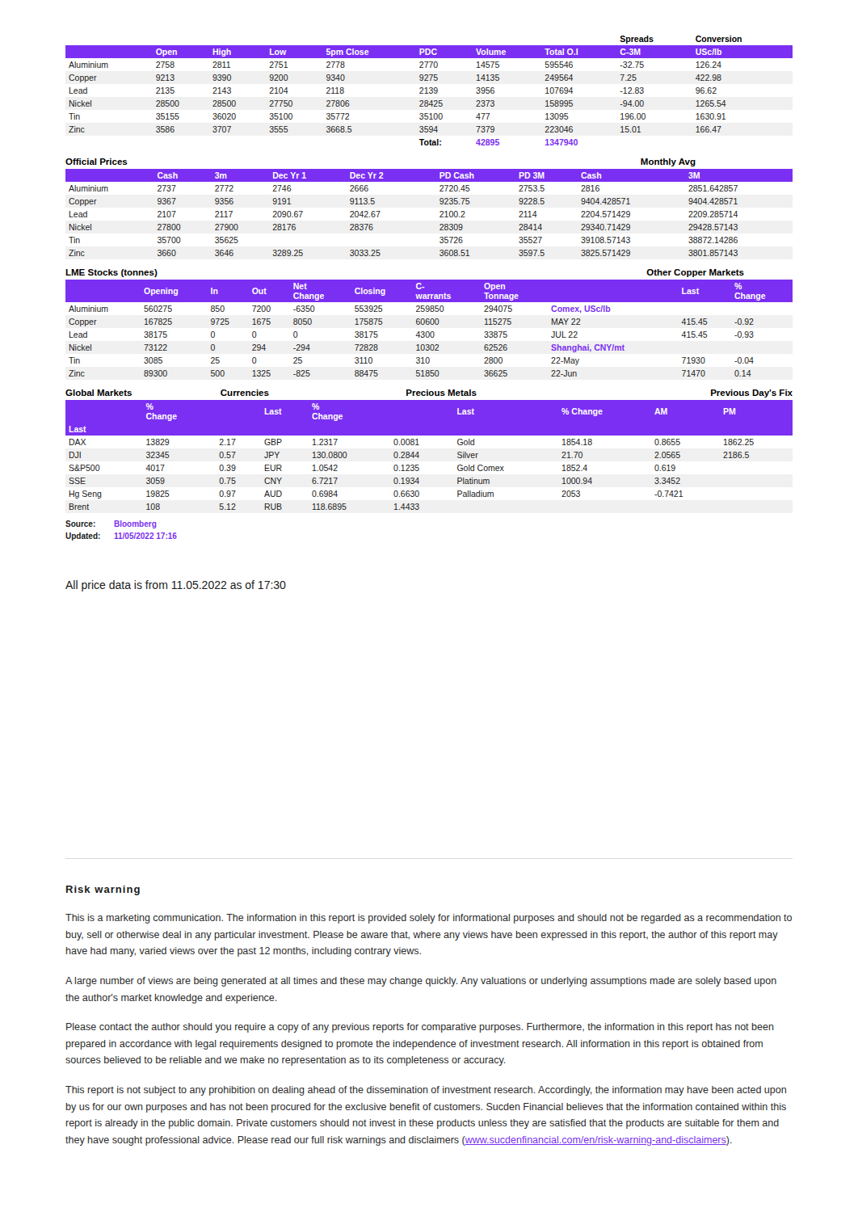| | Spreads | Conversion |
| --- | --- | --- |
| | Open | High | Low | 5pm Close | PDC | Volume | Total O.I | C-3M | USc/lb |
| Aluminium | 2758 | 2811 | 2751 | 2778 | 2770 | 14575 | 595546 | -32.75 | 126.24 |
| Copper | 9213 | 9390 | 9200 | 9340 | 9275 | 14135 | 249564 | 7.25 | 422.98 |
| Lead | 2135 | 2143 | 2104 | 2118 | 2139 | 3956 | 107694 | -12.83 | 96.62 |
| Nickel | 28500 | 28500 | 27750 | 27806 | 28425 | 2373 | 158995 | -94.00 | 1265.54 |
| Tin | 35155 | 36020 | 35100 | 35772 | 35100 | 477 | 13095 | 196.00 | 1630.91 |
| Zinc | 3586 | 3707 | 3555 | 3668.5 | 3594 | 7379 | 223046 | 15.01 | 166.47 |
| | | | | | Total: | 42895 | 1347940 | | |
Official Prices
Monthly Avg
| | Cash | 3m | Dec Yr 1 | Dec Yr 2 | | PD Cash | PD 3M | Cash | 3M |
| --- | --- | --- | --- | --- | --- | --- | --- | --- | --- |
| Aluminium | 2737 | 2772 | 2746 | 2666 | | 2720.45 | 2753.5 | 2816 | 2851.642857 |
| Copper | 9367 | 9356 | 9191 | 9113.5 | | 9235.75 | 9228.5 | 9404.428571 | 9404.428571 |
| Lead | 2107 | 2117 | 2090.67 | 2042.67 | | 2100.2 | 2114 | 2204.571429 | 2209.285714 |
| Nickel | 27800 | 27900 | 28176 | 28376 | | 28309 | 28414 | 29340.71429 | 29428.57143 |
| Tin | 35700 | 35625 | | | | 35726 | 35527 | 39108.57143 | 38872.14286 |
| Zinc | 3660 | 3646 | 3289.25 | 3033.25 | | 3608.51 | 3597.5 | 3825.571429 | 3801.857143 |
LME Stocks (tonnes)
Other Copper Markets
| | Opening | In | Out | Net Change | Closing | C- warrants | Open Tonnage | | Last | % Change |
| --- | --- | --- | --- | --- | --- | --- | --- | --- | --- | --- |
| Aluminium | 560275 | 850 | 7200 | -6350 | 553925 | 259850 | 294075 | Comex, USc/lb | | |
| Copper | 167825 | 9725 | 1675 | 8050 | 175875 | 60600 | 115275 | MAY 22 | 415.45 | -0.92 |
| Lead | 38175 | 0 | 0 | 0 | 38175 | 4300 | 33875 | JUL 22 | 415.45 | -0.93 |
| Nickel | 73122 | 0 | 294 | -294 | 72828 | 10302 | 62526 | Shanghai, CNY/mt | | |
| Tin | 3085 | 25 | 0 | 25 | 3110 | 310 | 2800 | 22-May | 71930 | -0.04 |
| Zinc | 89300 | 500 | 1325 | -825 | 88475 | 51850 | 36625 | 22-Jun | 71470 | 0.14 |
Global Markets
Currencies
Precious Metals
Previous Day's Fix
| | % Change | | Last | % Change | | Last | % Change | AM | PM |
| --- | --- | --- | --- | --- | --- | --- | --- | --- | --- |
| Last | | | | | | | | | |
| DAX | 13829 | 2.17 | GBP | 1.2317 | 0.0081 | Gold | 1854.18 | 0.8655 | 1862.25 |
| DJI | 32345 | 0.57 | JPY | 130.0800 | 0.2844 | Silver | 21.70 | 2.0565 | 2186.5 |
| S&P500 | 4017 | 0.39 | EUR | 1.0542 | 0.1235 | Gold Comex | 1852.4 | 0.619 | |
| SSE | 3059 | 0.75 | CNY | 6.7217 | 0.1934 | Platinum | 1000.94 | 3.3452 | |
| Hg Seng | 19825 | 0.97 | AUD | 0.6984 | 0.6630 | Palladium | 2053 | -0.7421 | |
| Brent | 108 | 5.12 | RUB | 118.6895 | 1.4433 | | | | |
Source: Bloomberg
Updated: 11/05/2022 17:16
All price data is from 11.05.2022 as of 17:30
Risk warning
This is a marketing communication. The information in this report is provided solely for informational purposes and should not be regarded as a recommendation to buy, sell or otherwise deal in any particular investment. Please be aware that, where any views have been expressed in this report, the author of this report may have had many, varied views over the past 12 months, including contrary views.
A large number of views are being generated at all times and these may change quickly. Any valuations or underlying assumptions made are solely based upon the author's market knowledge and experience.
Please contact the author should you require a copy of any previous reports for comparative purposes. Furthermore, the information in this report has not been prepared in accordance with legal requirements designed to promote the independence of investment research. All information in this report is obtained from sources believed to be reliable and we make no representation as to its completeness or accuracy.
This report is not subject to any prohibition on dealing ahead of the dissemination of investment research. Accordingly, the information may have been acted upon by us for our own purposes and has not been procured for the exclusive benefit of customers. Sucden Financial believes that the information contained within this report is already in the public domain. Private customers should not invest in these products unless they are satisfied that the products are suitable for them and they have sought professional advice. Please read our full risk warnings and disclaimers (www.sucdenfinancial.com/en/risk-warning-and-disclaimers).